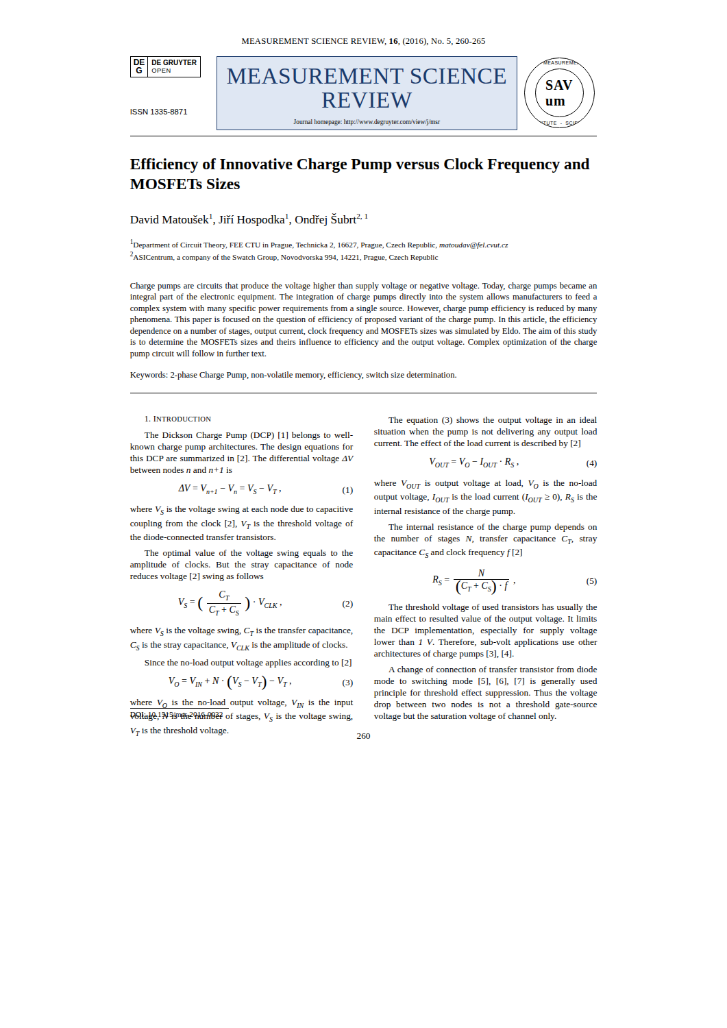MEASUREMENT SCIENCE REVIEW, 16, (2016), No. 5, 260-265
DE
G
DE GRUYTER
OPEN
ISSN 1335-8871
MEASUREMENT SCIENCE REVIEW
Journal homepage: http://www.degruyter.com/view/j/msr
OF MEASUREMENT INSTITUTE - SCIENCE
SAV
um
Efficiency of Innovative Charge Pump versus Clock Frequency and MOSFETs Sizes
David Matoušek1, Jiří Hospodka1, Ondřej Šubrt2, 1
1Department of Circuit Theory, FEE CTU in Prague, Technicka 2, 16627, Prague, Czech Republic, matoudav@fel.cvut.cz
2ASICentrum, a company of the Swatch Group, Novodvorska 994, 14221, Prague, Czech Republic
Charge pumps are circuits that produce the voltage higher than supply voltage or negative voltage. Today, charge pumps became an integral part of the electronic equipment. The integration of charge pumps directly into the system allows manufacturers to feed a complex system with many specific power requirements from a single source. However, charge pump efficiency is reduced by many phenomena. This paper is focused on the question of efficiency of proposed variant of the charge pump. In this article, the efficiency dependence on a number of stages, output current, clock frequency and MOSFETs sizes was simulated by Eldo. The aim of this study is to determine the MOSFETs sizes and theirs influence to efficiency and the output voltage. Complex optimization of the charge pump circuit will follow in further text.
Keywords: 2-phase Charge Pump, non-volatile memory, efficiency, switch size determination.
1. INTRODUCTION
The Dickson Charge Pump (DCP) [1] belongs to well-known charge pump architectures. The design equations for this DCP are summarized in [2]. The differential voltage ΔV between nodes n and n+1 is
ΔV = Vn+1 − Vn = VS − VT ,
(1)
where VS is the voltage swing at each node due to capacitive coupling from the clock [2], VT is the threshold voltage of the diode-connected transfer transistors.
The optimal value of the voltage swing equals to the amplitude of clocks. But the stray capacitance of node reduces voltage [2] swing as follows
VS = ( CT CT + CS ) · VCLK ,
(2)
where VS is the voltage swing, CT is the transfer capacitance, CS is the stray capacitance, VCLK is the amplitude of clocks.
Since the no-load output voltage applies according to [2]
VO = VIN + N · (VS − VT) − VT ,
(3)
where VO is the no-load output voltage, VIN is the input voltage, N is the number of stages, VS is the voltage swing, VT is the threshold voltage.
The equation (3) shows the output voltage in an ideal situation when the pump is not delivering any output load current. The effect of the load current is described by [2]
VOUT = VO − IOUT · RS ,
(4)
where VOUT is output voltage at load, VO is the no-load output voltage, IOUT is the load current (IOUT ≥ 0), RS is the internal resistance of the charge pump.
The internal resistance of the charge pump depends on the number of stages N, transfer capacitance CT, stray capacitance CS and clock frequency f [2]
RS = N(CT + CS) · f ,
(5)
The threshold voltage of used transistors has usually the main effect to resulted value of the output voltage. It limits the DCP implementation, especially for supply voltage lower than 1 V. Therefore, sub-volt applications use other architectures of charge pumps [3], [4].
A change of connection of transfer transistor from diode mode to switching mode [5], [6], [7] is generally used principle for threshold effect suppression. Thus the voltage drop between two nodes is not a threshold gate-source voltage but the saturation voltage of channel only.
DOI: 10.1515/msr-2016-0032
260